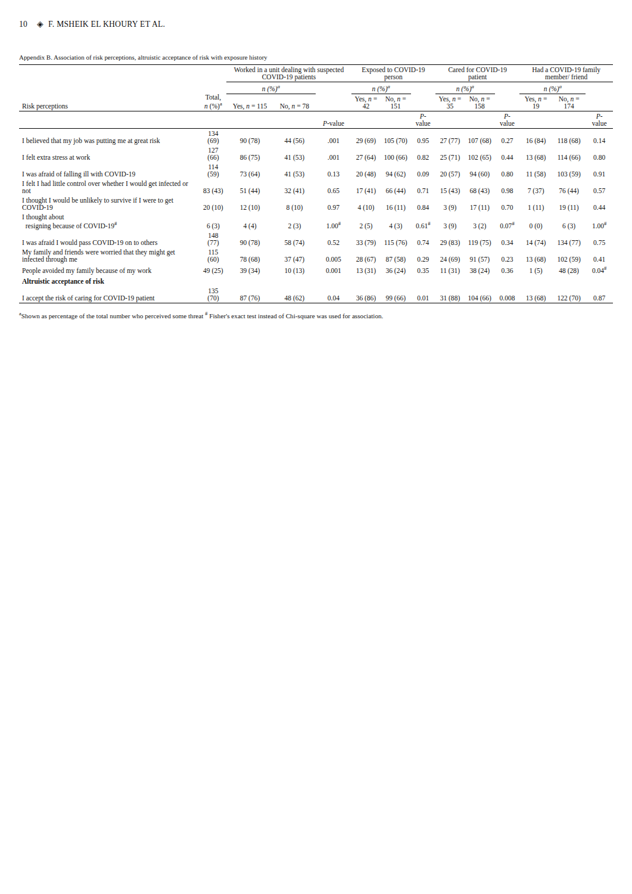10◈ F. MSHEIK EL KHOURY ET AL.
Appendix B. Association of risk perceptions, altruistic acceptance of risk with exposure history
| Risk perceptions | Total, n (%) a | Worked in a unit dealing with suspected COVID-19 patients | Exposed to COVID-19 person | Cared for COVID-19 patient | Had a COVID-19 family member/ friend |
| --- | --- | --- | --- | --- | --- |
| n (%) a | | n (%) a | | n (%) a | | n (%) a | |
| Yes, n = 115 | No, n = 78 | Yes, n = 42 | No, n = 151 | Yes, n = 35 | No, n = 158 | Yes, n = 19 | No, n = 174 |
| | | | | P -value | | | P -value | | | P -value | | | P -value |
| I believed that my job was putting me at great risk | 134 (69) | 90 (78) | 44 (56) | .001 | 29 (69) | 105 (70) | 0.95 | 27 (77) | 107 (68) | 0.27 | 16 (84) | 118 (68) | 0.14 |
| I felt extra stress at work | 127 (66) | 86 (75) | 41 (53) | .001 | 27 (64) | 100 (66) | 0.82 | 25 (71) | 102 (65) | 0.44 | 13 (68) | 114 (66) | 0.80 |
| I was afraid of falling ill with COVID-19 | 114 (59) | 73 (64) | 41 (53) | 0.13 | 20 (48) | 94 (62) | 0.09 | 20 (57) | 94 (60) | 0.80 | 11 (58) | 103 (59) | 0.91 |
| I felt I had little control over whether I would get infected or not | 83 (43) | 51 (44) | 32 (41) | 0.65 | 17 (41) | 66 (44) | 0.71 | 15 (43) | 68 (43) | 0.98 | 7 (37) | 76 (44) | 0.57 |
| I thought I would be unlikely to survive if I were to get COVID-19 | 20 (10) | 12 (10) | 8 (10) | 0.97 | 4 (10) | 16 (11) | 0.84 | 3 (9) | 17 (11) | 0.70 | 1 (11) | 19 (11) | 0.44 |
| I thought about resigning because of COVID-19 # | 6 (3) | 4 (4) | 2 (3) | 1.00 # | 2 (5) | 4 (3) | 0.61 # | 3 (9) | 3 (2) | 0.07 # | 0 (0) | 6 (3) | 1.00 # |
| I was afraid I would pass COVID-19 on to others | 148 (77) | 90 (78) | 58 (74) | 0.52 | 33 (79) | 115 (76) | 0.74 | 29 (83) | 119 (75) | 0.34 | 14 (74) | 134 (77) | 0.75 |
| My family and friends were worried that they might get infected through me | 115 (60) | 78 (68) | 37 (47) | 0.005 | 28 (67) | 87 (58) | 0.29 | 24 (69) | 91 (57) | 0.23 | 13 (68) | 102 (59) | 0.41 |
| People avoided my family because of my work | 49 (25) | 39 (34) | 10 (13) | 0.001 | 13 (31) | 36 (24) | 0.35 | 11 (31) | 38 (24) | 0.36 | 1 (5) | 48 (28) | 0.04 # |
| Altruistic acceptance of risk |
| I accept the risk of caring for COVID-19 patient | 135 (70) | 87 (76) | 48 (62) | 0.04 | 36 (86) | 99 (66) | 0.01 | 31 (88) | 104 (66) | 0.008 | 13 (68) | 122 (70) | 0.87 |
aShown as percentage of the total number who perceived some threat # Fisher's exact test instead of Chi-square was used for association.